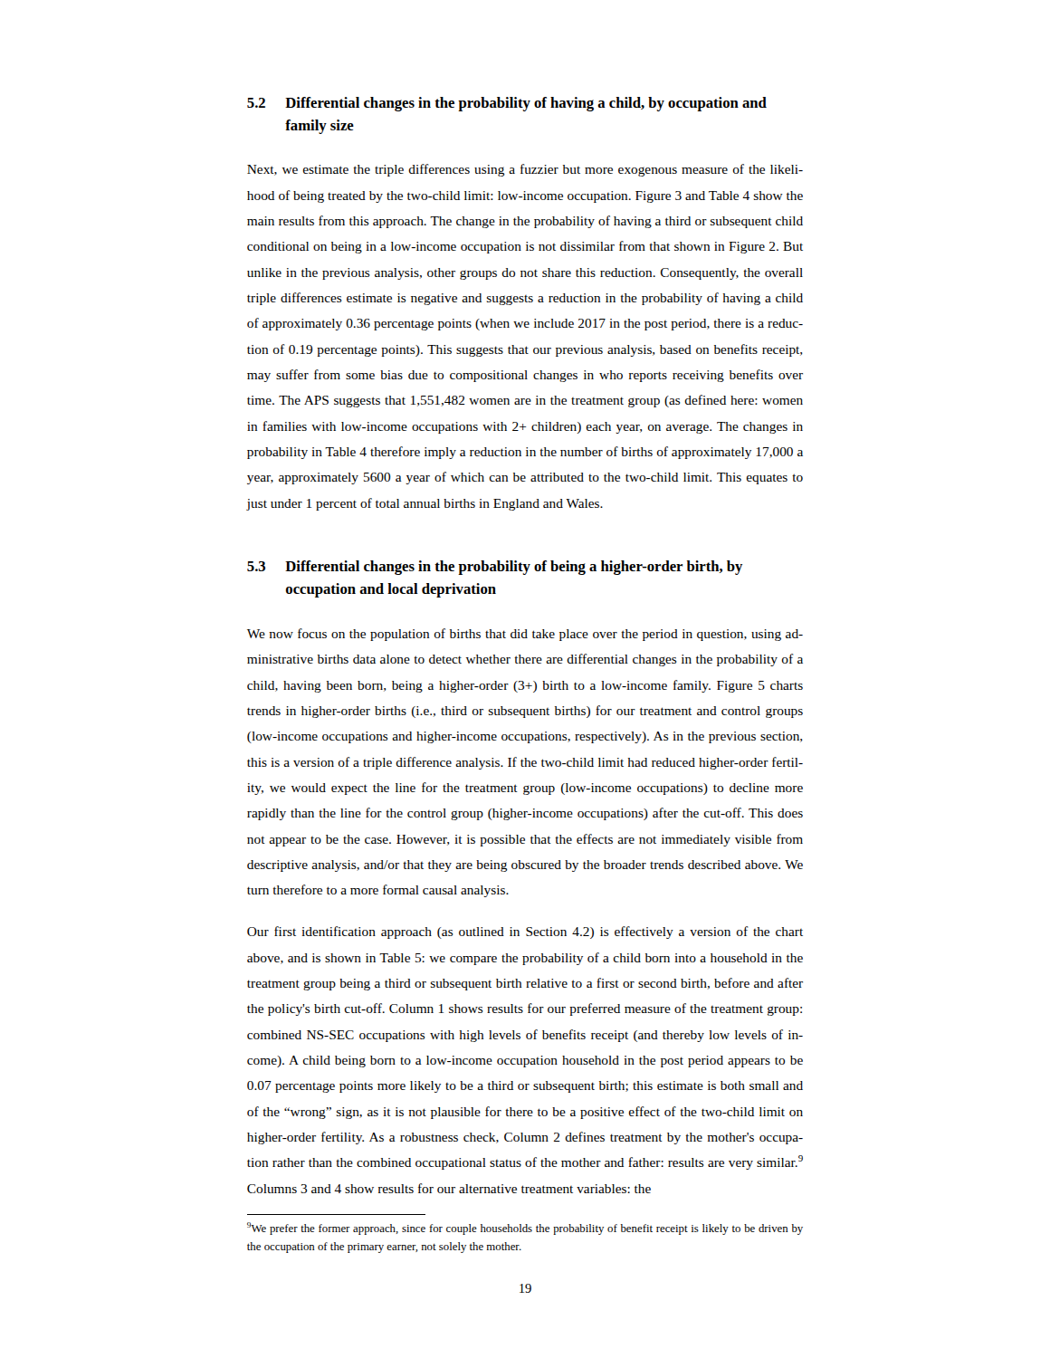5.2 Differential changes in the probability of having a child, by occupation and family size
Next, we estimate the triple differences using a fuzzier but more exogenous measure of the likelihood of being treated by the two-child limit: low-income occupation. Figure 3 and Table 4 show the main results from this approach. The change in the probability of having a third or subsequent child conditional on being in a low-income occupation is not dissimilar from that shown in Figure 2. But unlike in the previous analysis, other groups do not share this reduction. Consequently, the overall triple differences estimate is negative and suggests a reduction in the probability of having a child of approximately 0.36 percentage points (when we include 2017 in the post period, there is a reduction of 0.19 percentage points). This suggests that our previous analysis, based on benefits receipt, may suffer from some bias due to compositional changes in who reports receiving benefits over time. The APS suggests that 1,551,482 women are in the treatment group (as defined here: women in families with low-income occupations with 2+ children) each year, on average. The changes in probability in Table 4 therefore imply a reduction in the number of births of approximately 17,000 a year, approximately 5600 a year of which can be attributed to the two-child limit. This equates to just under 1 percent of total annual births in England and Wales.
5.3 Differential changes in the probability of being a higher-order birth, by occupation and local deprivation
We now focus on the population of births that did take place over the period in question, using administrative births data alone to detect whether there are differential changes in the probability of a child, having been born, being a higher-order (3+) birth to a low-income family. Figure 5 charts trends in higher-order births (i.e., third or subsequent births) for our treatment and control groups (low-income occupations and higher-income occupations, respectively). As in the previous section, this is a version of a triple difference analysis. If the two-child limit had reduced higher-order fertility, we would expect the line for the treatment group (low-income occupations) to decline more rapidly than the line for the control group (higher-income occupations) after the cut-off. This does not appear to be the case. However, it is possible that the effects are not immediately visible from descriptive analysis, and/or that they are being obscured by the broader trends described above. We turn therefore to a more formal causal analysis.
Our first identification approach (as outlined in Section 4.2) is effectively a version of the chart above, and is shown in Table 5: we compare the probability of a child born into a household in the treatment group being a third or subsequent birth relative to a first or second birth, before and after the policy's birth cut-off. Column 1 shows results for our preferred measure of the treatment group: combined NS-SEC occupations with high levels of benefits receipt (and thereby low levels of income). A child being born to a low-income occupation household in the post period appears to be 0.07 percentage points more likely to be a third or subsequent birth; this estimate is both small and of the “wrong” sign, as it is not plausible for there to be a positive effect of the two-child limit on higher-order fertility. As a robustness check, Column 2 defines treatment by the mother's occupation rather than the combined occupational status of the mother and father: results are very similar.9 Columns 3 and 4 show results for our alternative treatment variables: the
9We prefer the former approach, since for couple households the probability of benefit receipt is likely to be driven by the occupation of the primary earner, not solely the mother.
19